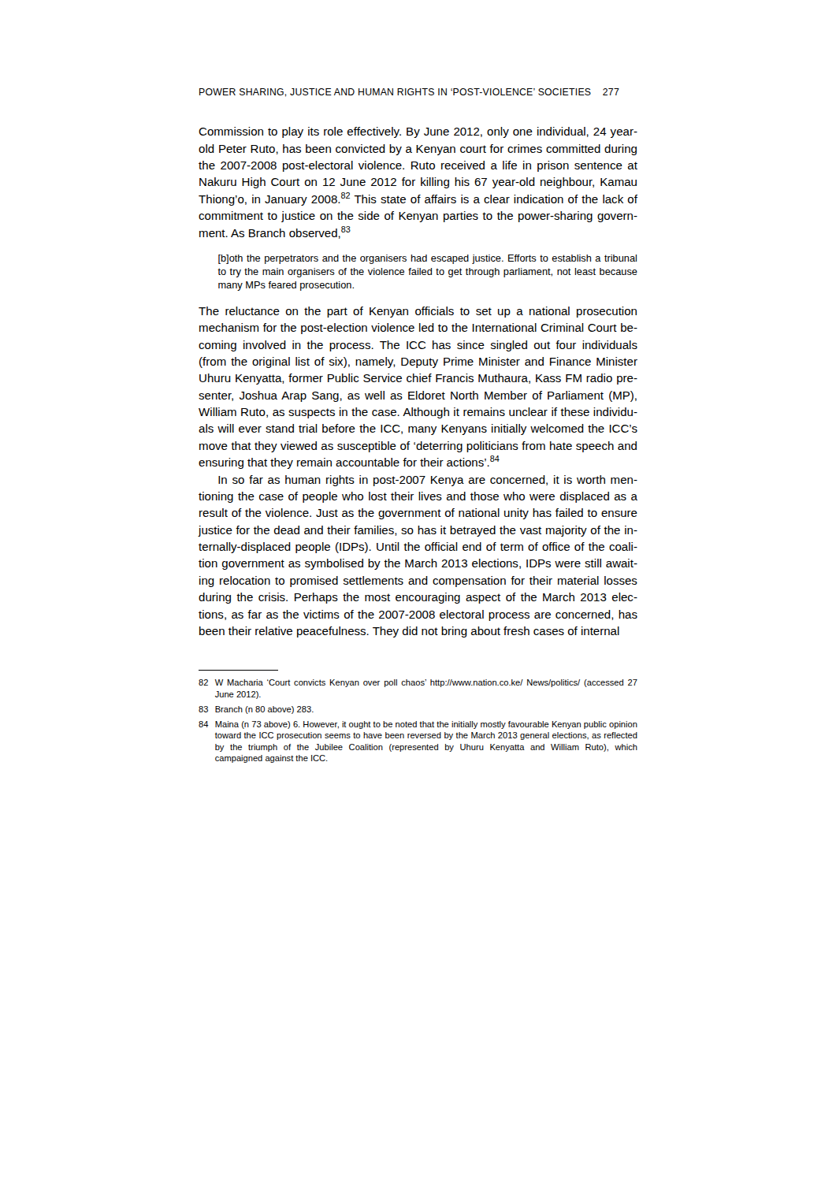POWER SHARING, JUSTICE AND HUMAN RIGHTS IN ‘POST-VIOLENCE’ SOCIETIES 277
Commission to play its role effectively. By June 2012, only one individual, 24 year-old Peter Ruto, has been convicted by a Kenyan court for crimes committed during the 2007-2008 post-electoral violence. Ruto received a life in prison sentence at Nakuru High Court on 12 June 2012 for killing his 67 year-old neighbour, Kamau Thiong’o, in January 2008.82 This state of affairs is a clear indication of the lack of commitment to justice on the side of Kenyan parties to the power-sharing government. As Branch observed,83
[b]oth the perpetrators and the organisers had escaped justice. Efforts to establish a tribunal to try the main organisers of the violence failed to get through parliament, not least because many MPs feared prosecution.
The reluctance on the part of Kenyan officials to set up a national prosecution mechanism for the post-election violence led to the International Criminal Court becoming involved in the process. The ICC has since singled out four individuals (from the original list of six), namely, Deputy Prime Minister and Finance Minister Uhuru Kenyatta, former Public Service chief Francis Muthaura, Kass FM radio presenter, Joshua Arap Sang, as well as Eldoret North Member of Parliament (MP), William Ruto, as suspects in the case. Although it remains unclear if these individuals will ever stand trial before the ICC, many Kenyans initially welcomed the ICC’s move that they viewed as susceptible of ‘deterring politicians from hate speech and ensuring that they remain accountable for their actions’.84
In so far as human rights in post-2007 Kenya are concerned, it is worth mentioning the case of people who lost their lives and those who were displaced as a result of the violence. Just as the government of national unity has failed to ensure justice for the dead and their families, so has it betrayed the vast majority of the internally-displaced people (IDPs). Until the official end of term of office of the coalition government as symbolised by the March 2013 elections, IDPs were still awaiting relocation to promised settlements and compensation for their material losses during the crisis. Perhaps the most encouraging aspect of the March 2013 elections, as far as the victims of the 2007-2008 electoral process are concerned, has been their relative peacefulness. They did not bring about fresh cases of internal
82
W Macharia ‘Court convicts Kenyan over poll chaos’ http://www.nation.co.ke/ News/politics/ (accessed 27 June 2012).
83
Branch (n 80 above) 283.
84
Maina (n 73 above) 6. However, it ought to be noted that the initially mostly favourable Kenyan public opinion toward the ICC prosecution seems to have been reversed by the March 2013 general elections, as reflected by the triumph of the Jubilee Coalition (represented by Uhuru Kenyatta and William Ruto), which campaigned against the ICC.